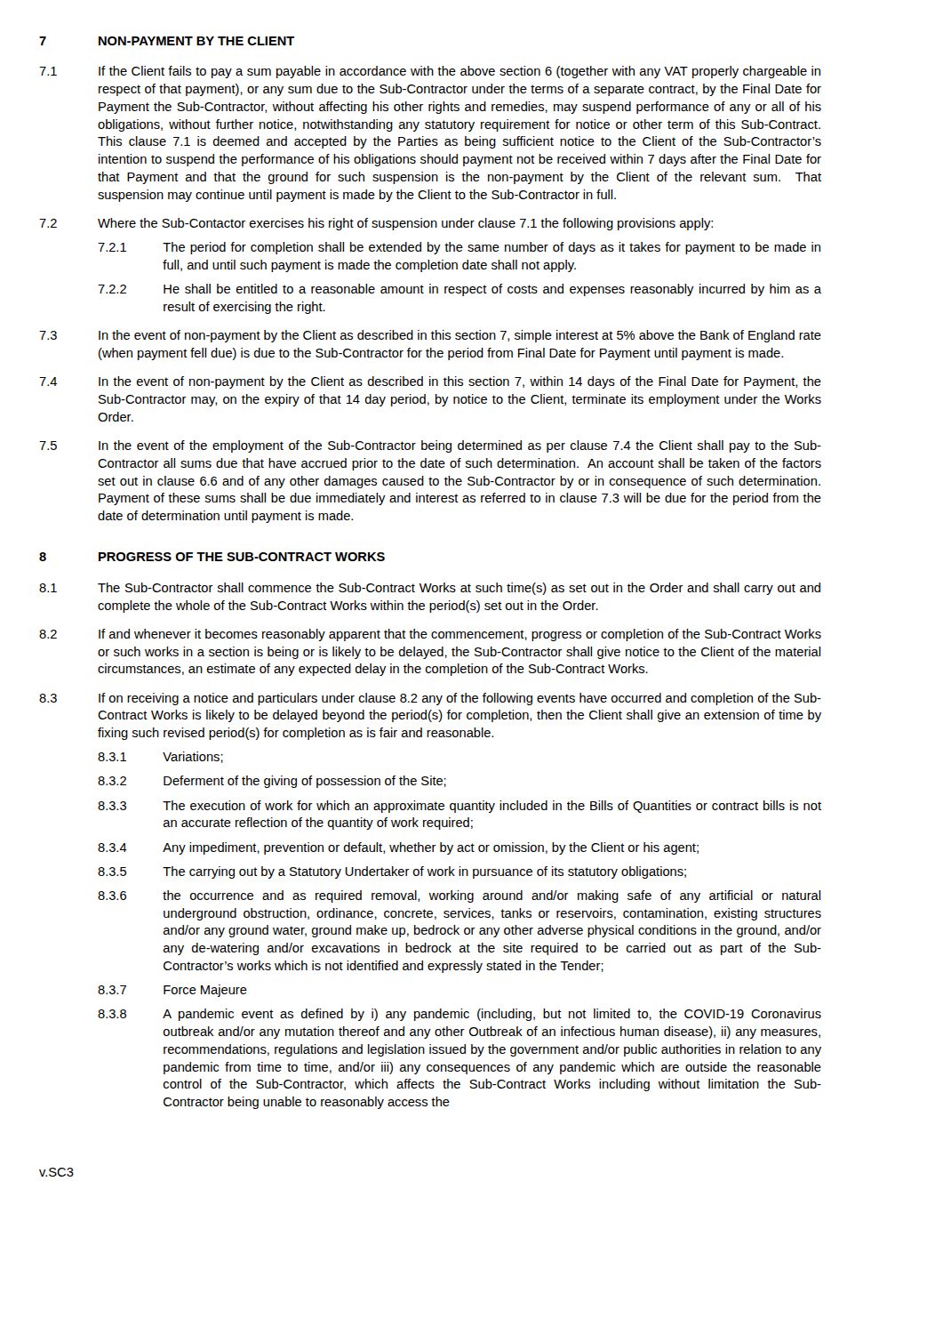7
Non-Payment by the Client
7.1
If the Client fails to pay a sum payable in accordance with the above section 6 (together with any VAT properly chargeable in respect of that payment), or any sum due to the Sub-Contractor under the terms of a separate contract, by the Final Date for Payment the Sub-Contractor, without affecting his other rights and remedies, may suspend performance of any or all of his obligations, without further notice, notwithstanding any statutory requirement for notice or other term of this Sub-Contract. This clause 7.1 is deemed and accepted by the Parties as being sufficient notice to the Client of the Sub-Contractor’s intention to suspend the performance of his obligations should payment not be received within 7 days after the Final Date for that Payment and that the ground for such suspension is the non-payment by the Client of the relevant sum. That suspension may continue until payment is made by the Client to the Sub-Contractor in full.
7.2
Where the Sub-Contactor exercises his right of suspension under clause 7.1 the following provisions apply:
7.2.1
The period for completion shall be extended by the same number of days as it takes for payment to be made in full, and until such payment is made the completion date shall not apply.
7.2.2
He shall be entitled to a reasonable amount in respect of costs and expenses reasonably incurred by him as a result of exercising the right.
7.3
In the event of non-payment by the Client as described in this section 7, simple interest at 5% above the Bank of England rate (when payment fell due) is due to the Sub-Contractor for the period from Final Date for Payment until payment is made.
7.4
In the event of non-payment by the Client as described in this section 7, within 14 days of the Final Date for Payment, the Sub-Contractor may, on the expiry of that 14 day period, by notice to the Client, terminate its employment under the Works Order.
7.5
In the event of the employment of the Sub-Contractor being determined as per clause 7.4 the Client shall pay to the Sub-Contractor all sums due that have accrued prior to the date of such determination. An account shall be taken of the factors set out in clause 6.6 and of any other damages caused to the Sub-Contractor by or in consequence of such determination. Payment of these sums shall be due immediately and interest as referred to in clause 7.3 will be due for the period from the date of determination until payment is made.
8
Progress of the Sub-Contract Works
8.1
The Sub-Contractor shall commence the Sub-Contract Works at such time(s) as set out in the Order and shall carry out and complete the whole of the Sub-Contract Works within the period(s) set out in the Order.
8.2
If and whenever it becomes reasonably apparent that the commencement, progress or completion of the Sub-Contract Works or such works in a section is being or is likely to be delayed, the Sub-Contractor shall give notice to the Client of the material circumstances, an estimate of any expected delay in the completion of the Sub-Contract Works.
8.3
If on receiving a notice and particulars under clause 8.2 any of the following events have occurred and completion of the Sub-Contract Works is likely to be delayed beyond the period(s) for completion, then the Client shall give an extension of time by fixing such revised period(s) for completion as is fair and reasonable.
8.3.1
Variations;
8.3.2
Deferment of the giving of possession of the Site;
8.3.3
The execution of work for which an approximate quantity included in the Bills of Quantities or contract bills is not an accurate reflection of the quantity of work required;
8.3.4
Any impediment, prevention or default, whether by act or omission, by the Client or his agent;
8.3.5
The carrying out by a Statutory Undertaker of work in pursuance of its statutory obligations;
8.3.6
the occurrence and as required removal, working around and/or making safe of any artificial or natural underground obstruction, ordinance, concrete, services, tanks or reservoirs, contamination, existing structures and/or any ground water, ground make up, bedrock or any other adverse physical conditions in the ground, and/or any de-watering and/or excavations in bedrock at the site required to be carried out as part of the Sub-Contractor’s works which is not identified and expressly stated in the Tender;
8.3.7
Force Majeure
8.3.8
A pandemic event as defined by i) any pandemic (including, but not limited to, the COVID-19 Coronavirus outbreak and/or any mutation thereof and any other Outbreak of an infectious human disease), ii) any measures, recommendations, regulations and legislation issued by the government and/or public authorities in relation to any pandemic from time to time, and/or iii) any consequences of any pandemic which are outside the reasonable control of the Sub-Contractor, which affects the Sub-Contract Works including without limitation the Sub-Contractor being unable to reasonably access the
v.SC3